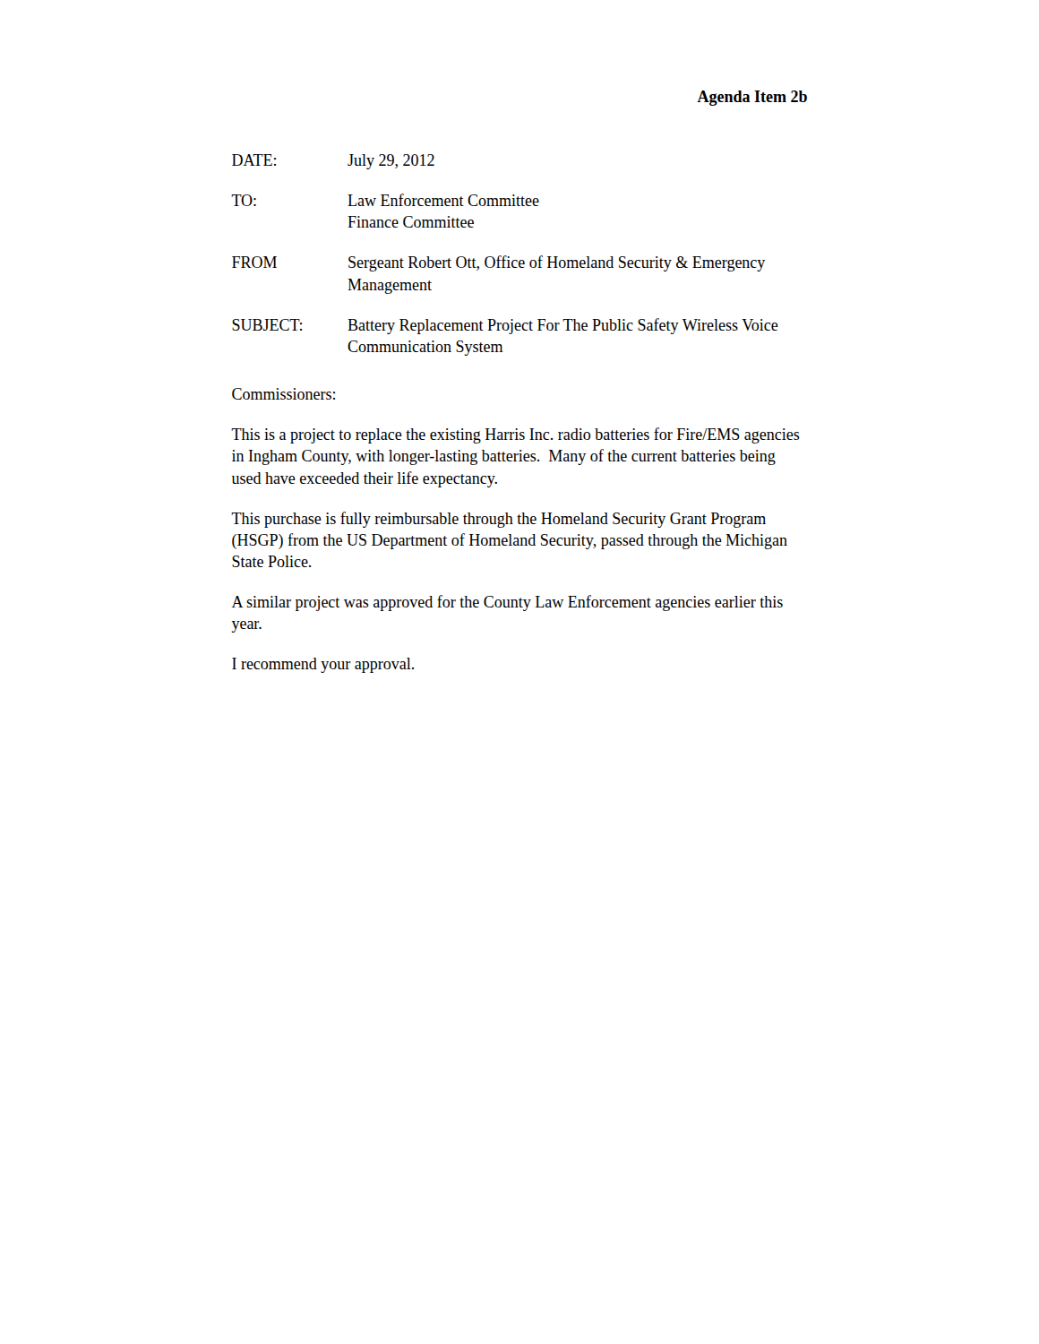Agenda Item 2b
| DATE: | July 29, 2012 |
| TO: | Law Enforcement Committee Finance Committee |
| FROM | Sergeant Robert Ott, Office of Homeland Security & Emergency Management |
| SUBJECT: | Battery Replacement Project For The Public Safety Wireless Voice Communication System |
Commissioners:
This is a project to replace the existing Harris Inc. radio batteries for Fire/EMS agencies in Ingham County, with longer-lasting batteries. Many of the current batteries being used have exceeded their life expectancy.
This purchase is fully reimbursable through the Homeland Security Grant Program (HSGP) from the US Department of Homeland Security, passed through the Michigan State Police.
A similar project was approved for the County Law Enforcement agencies earlier this year.
I recommend your approval.